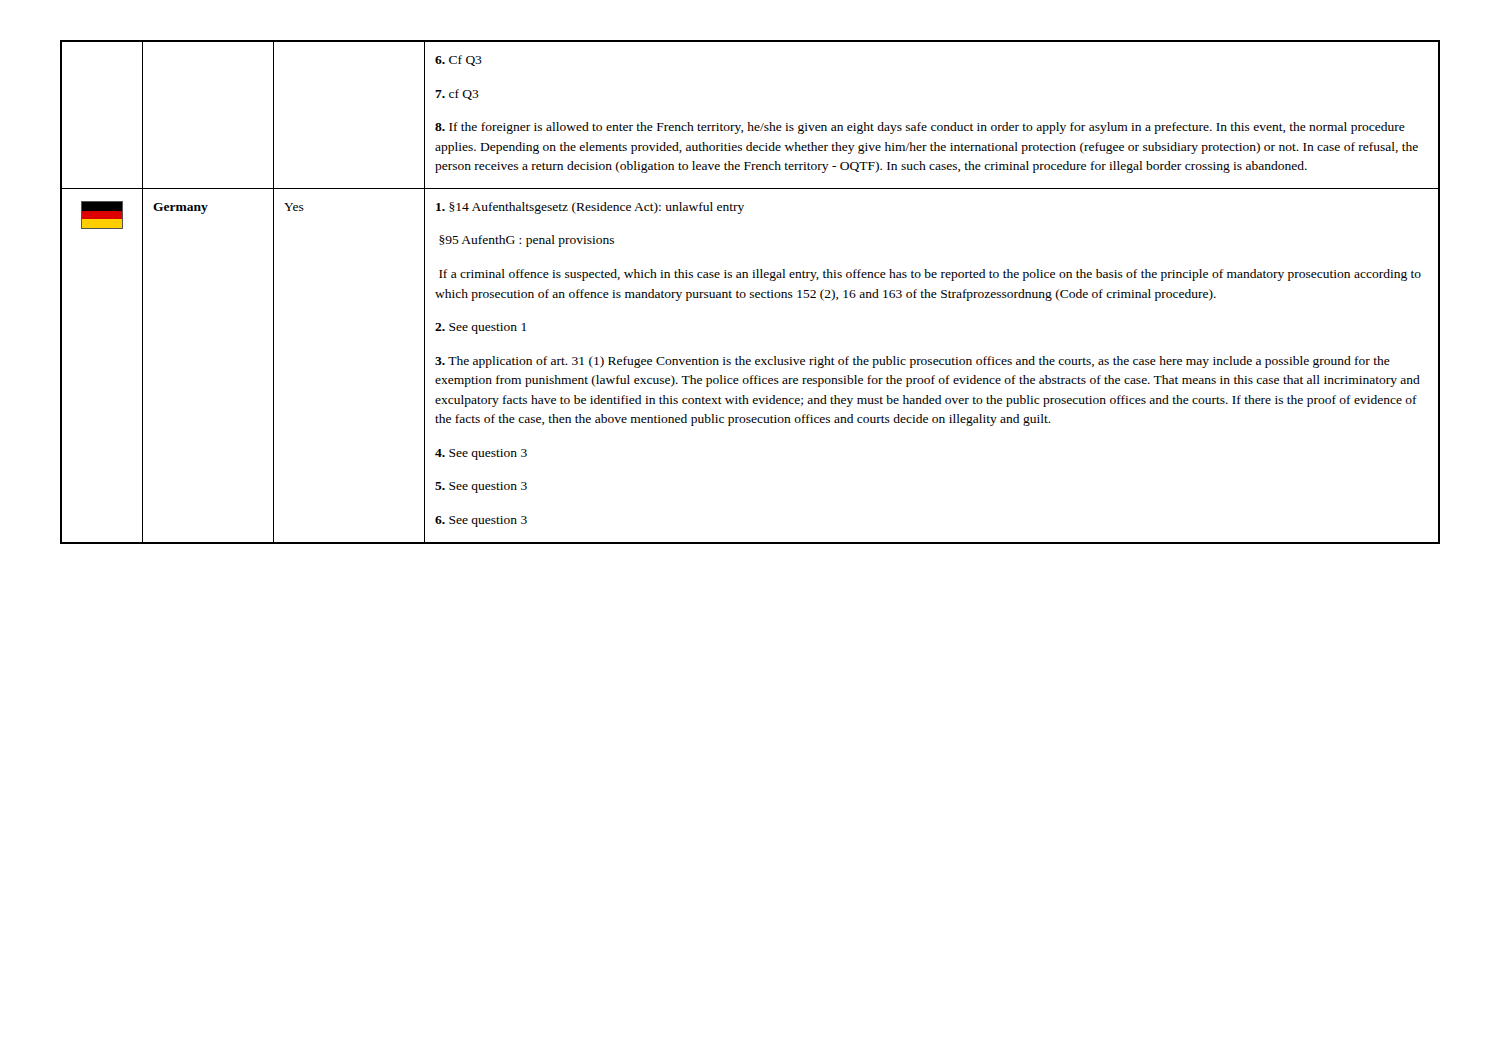| | | | 6. Cf Q3 7. cf Q3 8. If the foreigner is allowed to enter the French territory, he/she is given an eight days safe conduct in order to apply for asylum in a prefecture. In this event, the normal procedure applies. Depending on the elements provided, authorities decide whether they give him/her the international protection (refugee or subsidiary protection) or not. In case of refusal, the person receives a return decision (obligation to leave the French territory - OQTF). In such cases, the criminal procedure for illegal border crossing is abandoned. |
| | Germany | Yes | 1. §14 Aufenthaltsgesetz (Residence Act): unlawful entry §95 AufenthG : penal provisions If a criminal offence is suspected, which in this case is an illegal entry, this offence has to be reported to the police on the basis of the principle of mandatory prosecution according to which prosecution of an offence is mandatory pursuant to sections 152 (2), 16 and 163 of the Strafprozessordnung (Code of criminal procedure). 2. See question 1 3. The application of art. 31 (1) Refugee Convention is the exclusive right of the public prosecution offices and the courts, as the case here may include a possible ground for the exemption from punishment (lawful excuse). The police offices are responsible for the proof of evidence of the abstracts of the case. That means in this case that all incriminatory and exculpatory facts have to be identified in this context with evidence; and they must be handed over to the public prosecution offices and the courts. If there is the proof of evidence of the facts of the case, then the above mentioned public prosecution offices and courts decide on illegality and guilt. 4. See question 3 5. See question 3 6. See question 3 |